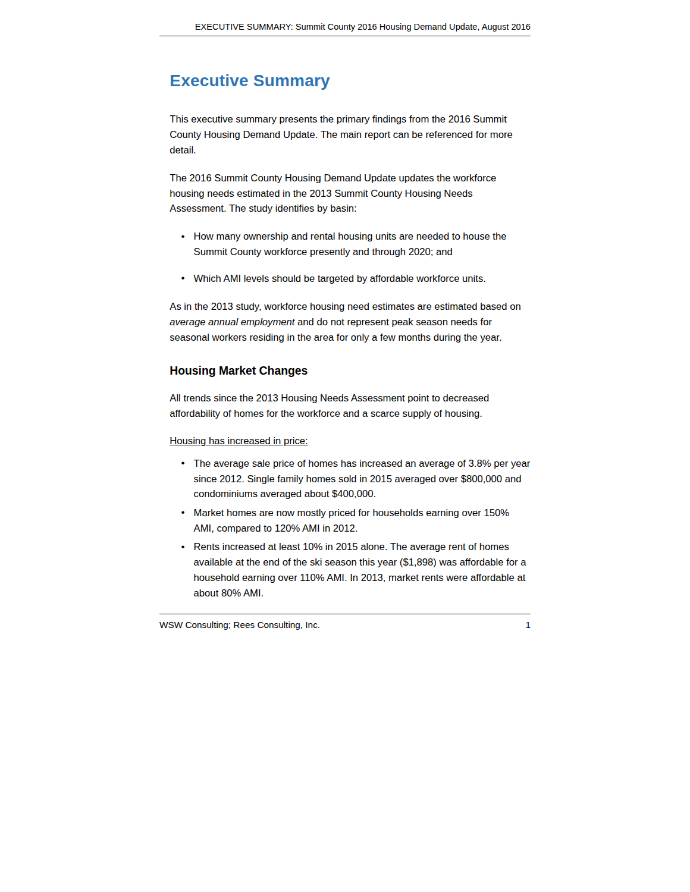EXECUTIVE SUMMARY: Summit County 2016 Housing Demand Update, August 2016
Executive Summary
This executive summary presents the primary findings from the 2016 Summit County Housing Demand Update. The main report can be referenced for more detail.
The 2016 Summit County Housing Demand Update updates the workforce housing needs estimated in the 2013 Summit County Housing Needs Assessment. The study identifies by basin:
How many ownership and rental housing units are needed to house the Summit County workforce presently and through 2020; and
Which AMI levels should be targeted by affordable workforce units.
As in the 2013 study, workforce housing need estimates are estimated based on average annual employment and do not represent peak season needs for seasonal workers residing in the area for only a few months during the year.
Housing Market Changes
All trends since the 2013 Housing Needs Assessment point to decreased affordability of homes for the workforce and a scarce supply of housing.
Housing has increased in price:
The average sale price of homes has increased an average of 3.8% per year since 2012. Single family homes sold in 2015 averaged over $800,000 and condominiums averaged about $400,000.
Market homes are now mostly priced for households earning over 150% AMI, compared to 120% AMI in 2012.
Rents increased at least 10% in 2015 alone. The average rent of homes available at the end of the ski season this year ($1,898) was affordable for a household earning over 110% AMI. In 2013, market rents were affordable at about 80% AMI.
WSW Consulting; Rees Consulting, Inc. 1